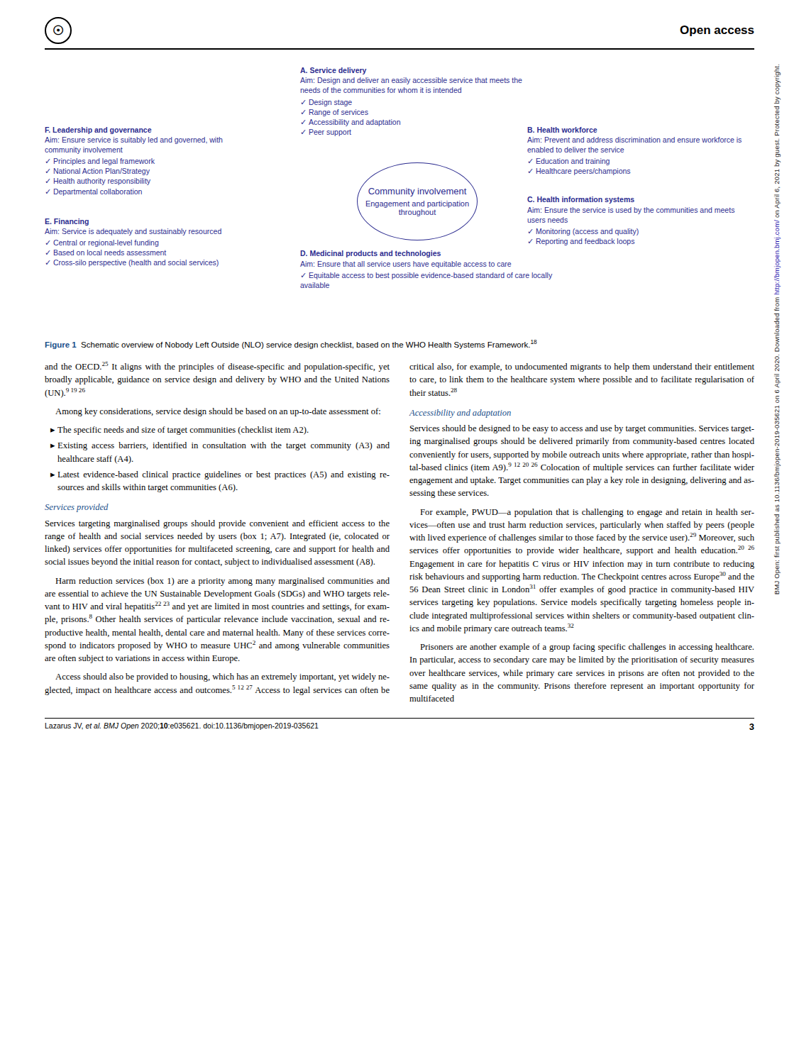☉
Open access
BMJ Open: first published as 10.1136/bmjopen-2019-035621 on 6 April 2020. Downloaded from http://bmjopen.bmj.com/ on April 6, 2021 by guest. Protected by copyright.
A. Service delivery
Aim: Design and deliver an easily accessible service that meets the needs of the communities for whom it is intended
Design stage
Range of services
Accessibility and adaptation
Peer support
F. Leadership and governance
Aim: Ensure service is suitably led and governed, with community involvement
Principles and legal framework
National Action Plan/Strategy
Health authority responsibility
Departmental collaboration
E. Financing
Aim: Service is adequately and sustainably resourced
Central or regional-level funding
Based on local needs assessment
Cross-silo perspective (health and social services)
B. Health workforce
Aim: Prevent and address discrimination and ensure workforce is enabled to deliver the service
Education and training
Healthcare peers/champions
C. Health information systems
Aim: Ensure the service is used by the communities and meets users needs
Monitoring (access and quality)
Reporting and feedback loops
D. Medicinal products and technologies
Aim: Ensure that all service users have equitable access to care
Equitable access to best possible evidence-based standard of care locally available
Community involvement
Engagement and participation throughout
Figure 1 Schematic overview of Nobody Left Outside (NLO) service design checklist, based on the WHO Health Systems Framework.18
and the OECD.25 It aligns with the principles of disease-specific and population-specific, yet broadly applicable, guidance on service design and delivery by WHO and the United Nations (UN).9 19 26
Among key considerations, service design should be based on an up-to-date assessment of:
The specific needs and size of target communities (checklist item A2).
Existing access barriers, identified in consultation with the target community (A3) and healthcare staff (A4).
Latest evidence-based clinical practice guidelines or best practices (A5) and existing resources and skills within target communities (A6).
Services provided
Services targeting marginalised groups should provide convenient and efficient access to the range of health and social services needed by users (box 1; A7). Integrated (ie, colocated or linked) services offer opportunities for multifaceted screening, care and support for health and social issues beyond the initial reason for contact, subject to individualised assessment (A8).
Harm reduction services (box 1) are a priority among many marginalised communities and are essential to achieve the UN Sustainable Development Goals (SDGs) and WHO targets relevant to HIV and viral hepatitis22 23 and yet are limited in most countries and settings, for example, prisons.8 Other health services of particular relevance include vaccination, sexual and reproductive health, mental health, dental care and maternal health. Many of these services correspond to indicators proposed by WHO to measure UHC2 and among vulnerable communities are often subject to variations in access within Europe.
Access should also be provided to housing, which has an extremely important, yet widely neglected, impact on healthcare access and outcomes.5 12 27 Access to legal services can often be critical also, for example, to undocumented migrants to help them understand their entitlement to care, to link them to the healthcare system where possible and to facilitate regularisation of their status.28
Accessibility and adaptation
Services should be designed to be easy to access and use by target communities. Services targeting marginalised groups should be delivered primarily from community-based centres located conveniently for users, supported by mobile outreach units where appropriate, rather than hospital-based clinics (item A9).9 12 20 26 Colocation of multiple services can further facilitate wider engagement and uptake. Target communities can play a key role in designing, delivering and assessing these services.
For example, PWUD—a population that is challenging to engage and retain in health services—often use and trust harm reduction services, particularly when staffed by peers (people with lived experience of challenges similar to those faced by the service user).29 Moreover, such services offer opportunities to provide wider healthcare, support and health education.20 26 Engagement in care for hepatitis C virus or HIV infection may in turn contribute to reducing risk behaviours and supporting harm reduction. The Checkpoint centres across Europe30 and the 56 Dean Street clinic in London31 offer examples of good practice in community-based HIV services targeting key populations. Service models specifically targeting homeless people include integrated multiprofessional services within shelters or community-based outpatient clinics and mobile primary care outreach teams.32
Prisoners are another example of a group facing specific challenges in accessing healthcare. In particular, access to secondary care may be limited by the prioritisation of security measures over healthcare services, while primary care services in prisons are often not provided to the same quality as in the community. Prisons therefore represent an important opportunity for multifaceted
Lazarus JV, et al. BMJ Open 2020;10:e035621. doi:10.1136/bmjopen-2019-035621
3